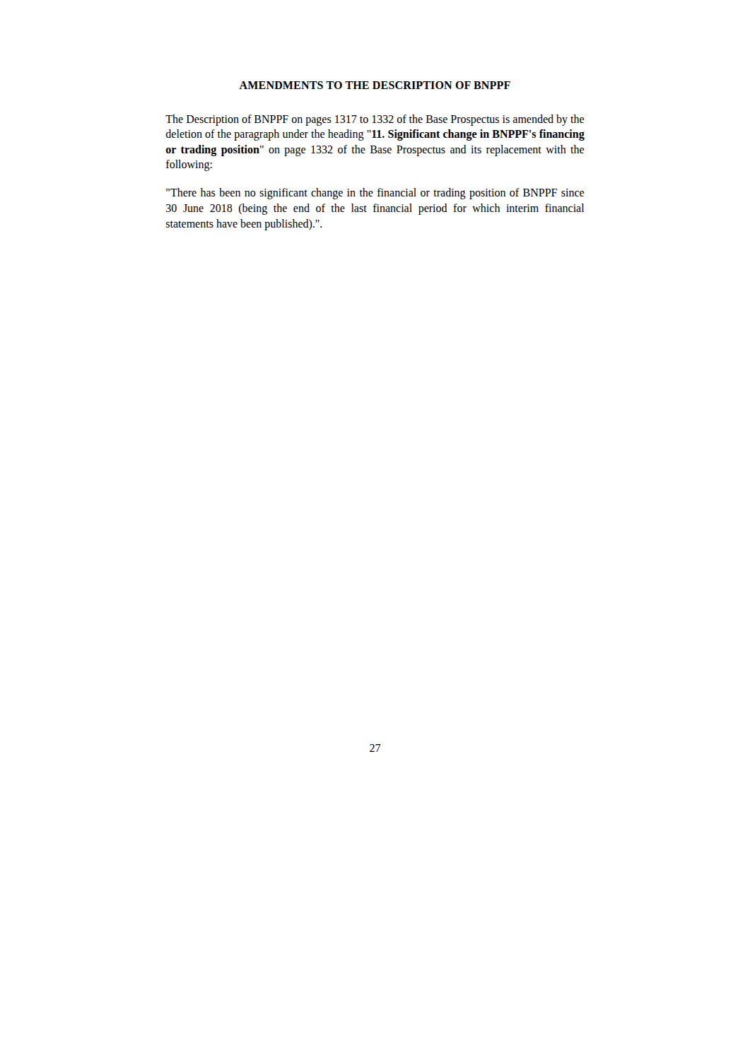Amendments to the Description of BNPPF
The Description of BNPPF on pages 1317 to 1332 of the Base Prospectus is amended by the deletion of the paragraph under the heading "11. Significant change in BNPPF's financing or trading position" on page 1332 of the Base Prospectus and its replacement with the following:
"There has been no significant change in the financial or trading position of BNPPF since 30 June 2018 (being the end of the last financial period for which interim financial statements have been published).".
27